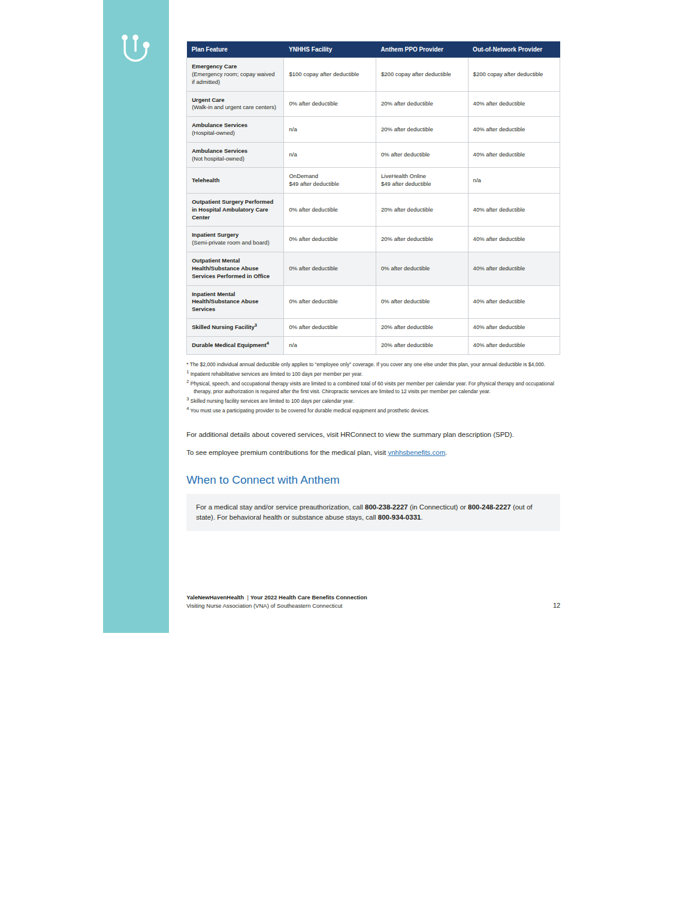| Plan Feature | YNHHS Facility | Anthem PPO Provider | Out-of-Network Provider |
| --- | --- | --- | --- |
| Emergency Care (Emergency room; copay waived if admitted) | $100 copay after deductible | $200 copay after deductible | $200 copay after deductible |
| Urgent Care (Walk-in and urgent care centers) | 0% after deductible | 20% after deductible | 40% after deductible |
| Ambulance Services (Hospital-owned) | n/a | 20% after deductible | 40% after deductible |
| Ambulance Services (Not hospital-owned) | n/a | 0% after deductible | 40% after deductible |
| Telehealth | OnDemand $49 after deductible | LiveHealth Online $49 after deductible | n/a |
| Outpatient Surgery Performed in Hospital Ambulatory Care Center | 0% after deductible | 20% after deductible | 40% after deductible |
| Inpatient Surgery (Semi-private room and board) | 0% after deductible | 20% after deductible | 40% after deductible |
| Outpatient Mental Health/Substance Abuse Services Performed in Office | 0% after deductible | 0% after deductible | 40% after deductible |
| Inpatient Mental Health/Substance Abuse Services | 0% after deductible | 0% after deductible | 40% after deductible |
| Skilled Nursing Facility 3 | 0% after deductible | 20% after deductible | 40% after deductible |
| Durable Medical Equipment 4 | n/a | 20% after deductible | 40% after deductible |
* The $2,000 individual annual deductible only applies to “employee only” coverage. If you cover any one else under this plan, your annual deductible is $4,000.
1 Inpatient rehabilitative services are limited to 100 days per member per year.
2 Physical, speech, and occupational therapy visits are limited to a combined total of 60 visits per member per calendar year. For physical therapy and occupational therapy, prior authorization is required after the first visit. Chiropractic services are limited to 12 visits per member per calendar year.
3 Skilled nursing facility services are limited to 100 days per calendar year.
4 You must use a participating provider to be covered for durable medical equipment and prosthetic devices.
For additional details about covered services, visit HRConnect to view the summary plan description (SPD).
To see employee premium contributions for the medical plan, visit ynhhsbenefits.com.
When to Connect with Anthem
For a medical stay and/or service preauthorization, call 800-238-2227 (in Connecticut) or 800-248-2227 (out of state). For behavioral health or substance abuse stays, call 800-934-0331.
YaleNewHavenHealth | Your 2022 Health Care Benefits Connection
Visiting Nurse Association (VNA) of Southeastern Connecticut 12